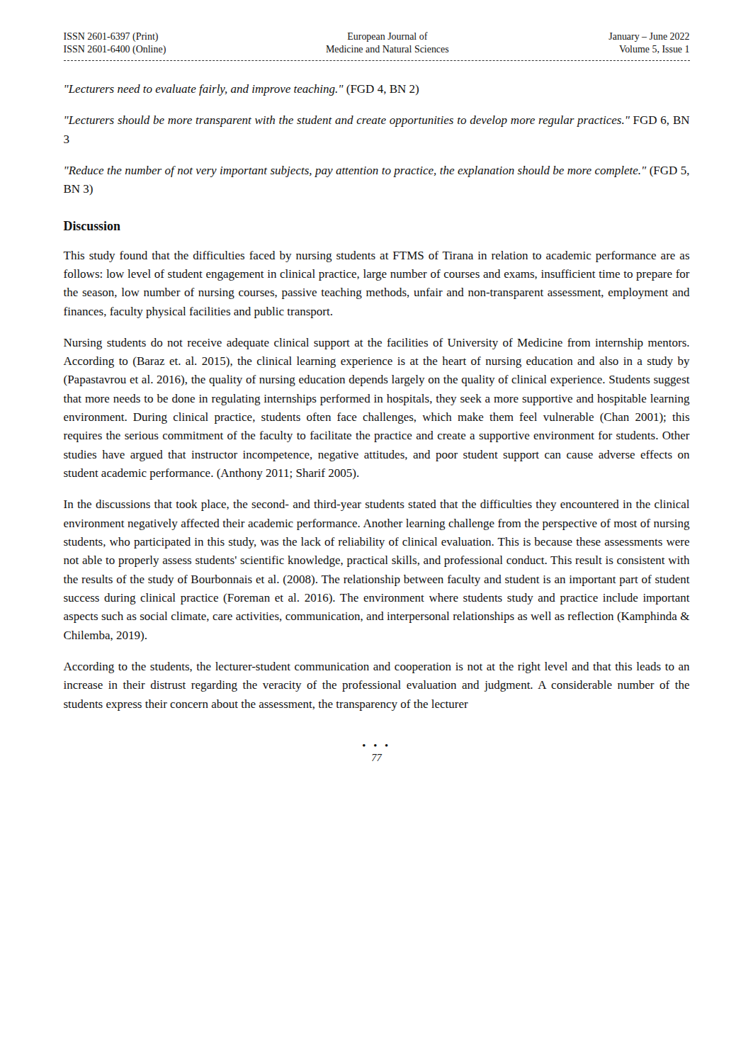ISSN 2601-6397 (Print)
ISSN 2601-6400 (Online)
European Journal of
Medicine and Natural Sciences
January – June 2022
Volume 5, Issue 1
"Lecturers need to evaluate fairly, and improve teaching." (FGD 4, BN 2)
"Lecturers should be more transparent with the student and create opportunities to develop more regular practices." FGD 6, BN 3
"Reduce the number of not very important subjects, pay attention to practice, the explanation should be more complete." (FGD 5, BN 3)
Discussion
This study found that the difficulties faced by nursing students at FTMS of Tirana in relation to academic performance are as follows: low level of student engagement in clinical practice, large number of courses and exams, insufficient time to prepare for the season, low number of nursing courses, passive teaching methods, unfair and non-transparent assessment, employment and finances, faculty physical facilities and public transport.
Nursing students do not receive adequate clinical support at the facilities of University of Medicine from internship mentors. According to (Baraz et. al. 2015), the clinical learning experience is at the heart of nursing education and also in a study by (Papastavrou et al. 2016), the quality of nursing education depends largely on the quality of clinical experience. Students suggest that more needs to be done in regulating internships performed in hospitals, they seek a more supportive and hospitable learning environment. During clinical practice, students often face challenges, which make them feel vulnerable (Chan 2001); this requires the serious commitment of the faculty to facilitate the practice and create a supportive environment for students. Other studies have argued that instructor incompetence, negative attitudes, and poor student support can cause adverse effects on student academic performance. (Anthony 2011; Sharif 2005).
In the discussions that took place, the second- and third-year students stated that the difficulties they encountered in the clinical environment negatively affected their academic performance. Another learning challenge from the perspective of most of nursing students, who participated in this study, was the lack of reliability of clinical evaluation. This is because these assessments were not able to properly assess students' scientific knowledge, practical skills, and professional conduct. This result is consistent with the results of the study of Bourbonnais et al. (2008). The relationship between faculty and student is an important part of student success during clinical practice (Foreman et al. 2016). The environment where students study and practice include important aspects such as social climate, care activities, communication, and interpersonal relationships as well as reflection (Kamphinda & Chilemba, 2019).
According to the students, the lecturer-student communication and cooperation is not at the right level and that this leads to an increase in their distrust regarding the veracity of the professional evaluation and judgment. A considerable number of the students express their concern about the assessment, the transparency of the lecturer
• • • 77